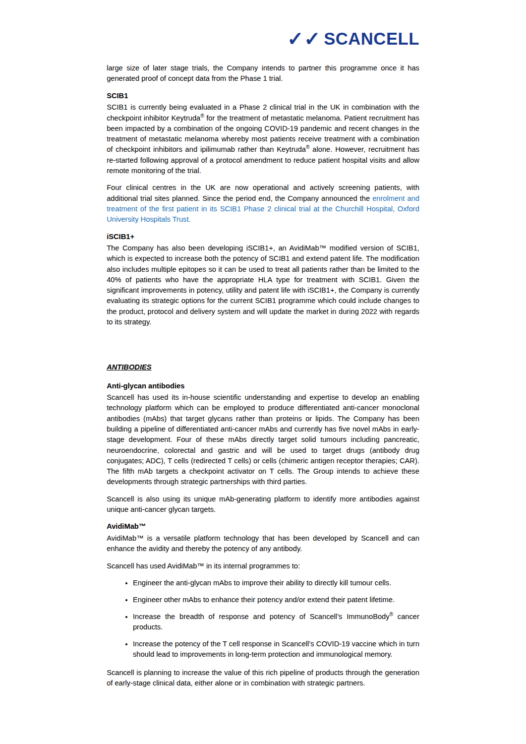✓✓SCANCELL
large size of later stage trials, the Company intends to partner this programme once it has generated proof of concept data from the Phase 1 trial.
SCIB1
SCIB1 is currently being evaluated in a Phase 2 clinical trial in the UK in combination with the checkpoint inhibitor Keytruda® for the treatment of metastatic melanoma. Patient recruitment has been impacted by a combination of the ongoing COVID-19 pandemic and recent changes in the treatment of metastatic melanoma whereby most patients receive treatment with a combination of checkpoint inhibitors and ipilimumab rather than Keytruda® alone. However, recruitment has re-started following approval of a protocol amendment to reduce patient hospital visits and allow remote monitoring of the trial.
Four clinical centres in the UK are now operational and actively screening patients, with additional trial sites planned. Since the period end, the Company announced the enrolment and treatment of the first patient in its SCIB1 Phase 2 clinical trial at the Churchill Hospital, Oxford University Hospitals Trust.
iSCIB1+
The Company has also been developing iSCIB1+, an AvidiMab™ modified version of SCIB1, which is expected to increase both the potency of SCIB1 and extend patent life. The modification also includes multiple epitopes so it can be used to treat all patients rather than be limited to the 40% of patients who have the appropriate HLA type for treatment with SCIB1. Given the significant improvements in potency, utility and patent life with iSCIB1+, the Company is currently evaluating its strategic options for the current SCIB1 programme which could include changes to the product, protocol and delivery system and will update the market in during 2022 with regards to its strategy.
ANTIBODIES
Anti-glycan antibodies
Scancell has used its in-house scientific understanding and expertise to develop an enabling technology platform which can be employed to produce differentiated anti-cancer monoclonal antibodies (mAbs) that target glycans rather than proteins or lipids. The Company has been building a pipeline of differentiated anti-cancer mAbs and currently has five novel mAbs in early-stage development. Four of these mAbs directly target solid tumours including pancreatic, neuroendocrine, colorectal and gastric and will be used to target drugs (antibody drug conjugates; ADC), T cells (redirected T cells) or cells (chimeric antigen receptor therapies; CAR). The fifth mAb targets a checkpoint activator on T cells. The Group intends to achieve these developments through strategic partnerships with third parties.
Scancell is also using its unique mAb-generating platform to identify more antibodies against unique anti-cancer glycan targets.
AvidiMab™
AvidiMab™ is a versatile platform technology that has been developed by Scancell and can enhance the avidity and thereby the potency of any antibody.
Scancell has used AvidiMab™ in its internal programmes to:
Engineer the anti-glycan mAbs to improve their ability to directly kill tumour cells.
Engineer other mAbs to enhance their potency and/or extend their patent lifetime.
Increase the breadth of response and potency of Scancell’s ImmunoBody® cancer products.
Increase the potency of the T cell response in Scancell’s COVID-19 vaccine which in turn should lead to improvements in long-term protection and immunological memory.
Scancell is planning to increase the value of this rich pipeline of products through the generation of early-stage clinical data, either alone or in combination with strategic partners.